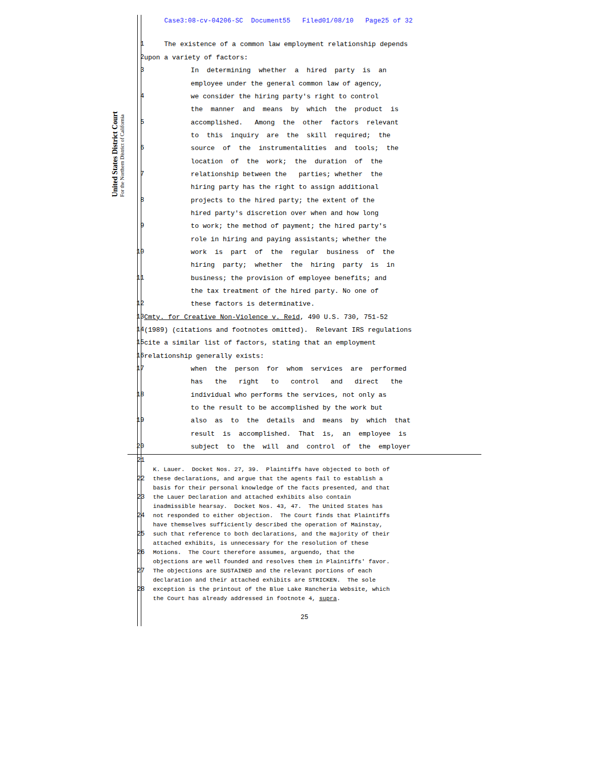United States District Court
For the Northern District of California
Case3:08-cv-04206-SC Document55 Filed01/08/10 Page25 of 32
| 1 | The existence of a common law employment relationship depends |
| 2 | upon a variety of factors: |
| 3 | In determining whether a hired party is an |
| | employee under the general common law of agency, |
| 4 | we consider the hiring party's right to control |
| | the manner and means by which the product is |
| 5 | accomplished. Among the other factors relevant |
| | to this inquiry are the skill required; the |
| 6 | source of the instrumentalities and tools; the |
| | location of the work; the duration of the |
| 7 | relationship between the parties; whether the |
| | hiring party has the right to assign additional |
| 8 | projects to the hired party; the extent of the |
| | hired party's discretion over when and how long |
| 9 | to work; the method of payment; the hired party's |
| | role in hiring and paying assistants; whether the |
| 10 | work is part of the regular business of the |
| | hiring party; whether the hiring party is in |
| 11 | business; the provision of employee benefits; and |
| | the tax treatment of the hired party. No one of |
| 12 | these factors is determinative. |
| 13 | Cmty. for Creative Non-Violence v. Reid , 490 U.S. 730, 751-52 |
| 14 | (1989) (citations and footnotes omitted). Relevant IRS regulations |
| 15 | cite a similar list of factors, stating that an employment |
| 16 | relationship generally exists: |
| 17 | when the person for whom services are performed |
| | has the right to control and direct the |
| 18 | individual who performs the services, not only as |
| | to the result to be accomplished by the work but |
| 19 | also as to the details and means by which that |
| | result is accomplished. That is, an employee is |
| 20 | subject to the will and control of the employer |
| 21 | |
| | K. Lauer. Docket Nos. 27, 39. Plaintiffs have objected to both of |
| 22 | these declarations, and argue that the agents fail to establish a |
| | basis for their personal knowledge of the facts presented, and that |
| 23 | the Lauer Declaration and attached exhibits also contain |
| | inadmissible hearsay. Docket Nos. 43, 47. The United States has |
| 24 | not responded to either objection. The Court finds that Plaintiffs |
| | have themselves sufficiently described the operation of Mainstay, |
| 25 | such that reference to both declarations, and the majority of their |
| | attached exhibits, is unnecessary for the resolution of these |
| 26 | Motions. The Court therefore assumes, arguendo, that the |
| | objections are well founded and resolves them in Plaintiffs' favor. |
| 27 | The objections are SUSTAINED and the relevant portions of each |
| | declaration and their attached exhibits are STRICKEN. The sole |
| 28 | exception is the printout of the Blue Lake Rancheria Website, which |
| | the Court has already addressed in footnote 4, supra . |
25